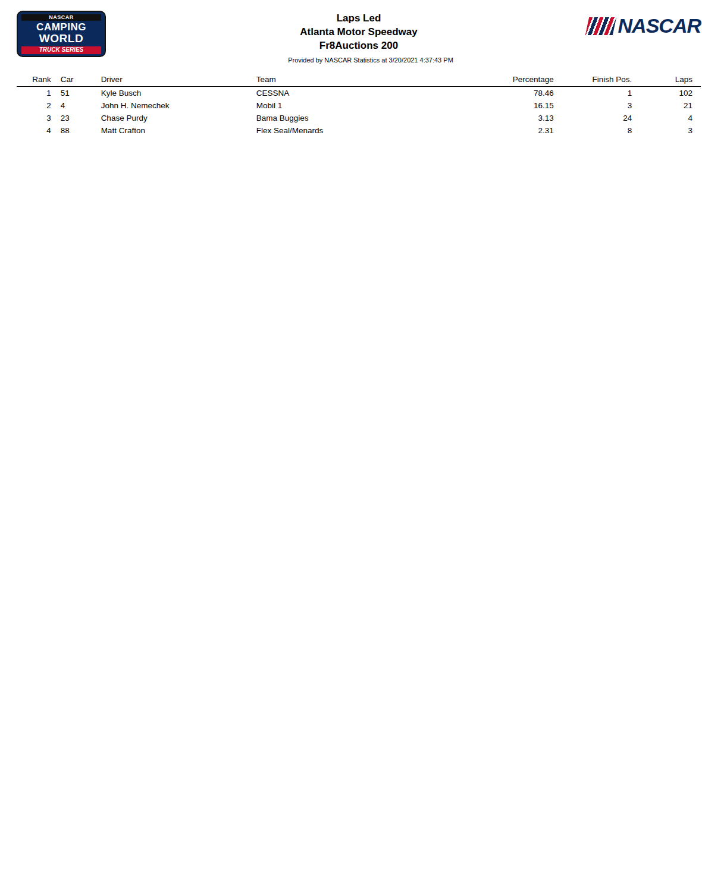NASCAR CAMPING WORLD TRUCK SERIES
Laps Led
Atlanta Motor Speedway
Fr8Auctions 200
Provided by NASCAR Statistics at 3/20/2021 4:37:43 PM
NASCAR
| Rank | Car | Driver | Team | Percentage | Finish Pos. | Laps |
| --- | --- | --- | --- | --- | --- | --- |
| 1 | 51 | Kyle Busch | CESSNA | 78.46 | 1 | 102 |
| 2 | 4 | John H. Nemechek | Mobil 1 | 16.15 | 3 | 21 |
| 3 | 23 | Chase Purdy | Bama Buggies | 3.13 | 24 | 4 |
| 4 | 88 | Matt Crafton | Flex Seal/Menards | 2.31 | 8 | 3 |